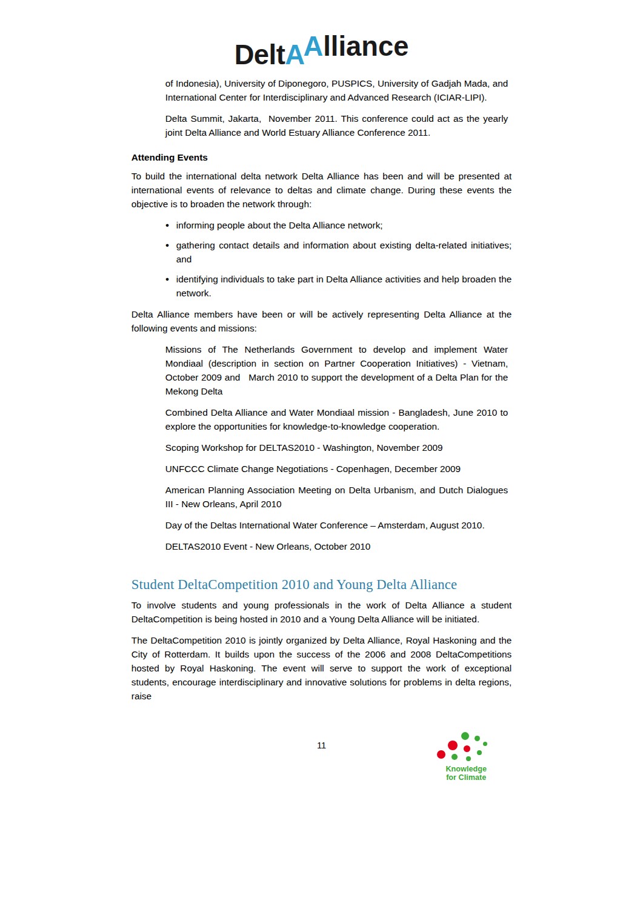Delt A Alliance
of Indonesia), University of Diponegoro, PUSPICS, University of Gadjah Mada, and International Center for Interdisciplinary and Advanced Research (ICIAR-LIPI).
Delta Summit, Jakarta, November 2011. This conference could act as the yearly joint Delta Alliance and World Estuary Alliance Conference 2011.
Attending Events
To build the international delta network Delta Alliance has been and will be presented at international events of relevance to deltas and climate change. During these events the objective is to broaden the network through:
informing people about the Delta Alliance network;
gathering contact details and information about existing delta-related initiatives; and
identifying individuals to take part in Delta Alliance activities and help broaden the network.
Delta Alliance members have been or will be actively representing Delta Alliance at the following events and missions:
Missions of The Netherlands Government to develop and implement Water Mondiaal (description in section on Partner Cooperation Initiatives) - Vietnam, October 2009 and March 2010 to support the development of a Delta Plan for the Mekong Delta
Combined Delta Alliance and Water Mondiaal mission - Bangladesh, June 2010 to explore the opportunities for knowledge-to-knowledge cooperation.
Scoping Workshop for DELTAS2010 - Washington, November 2009
UNFCCC Climate Change Negotiations - Copenhagen, December 2009
American Planning Association Meeting on Delta Urbanism, and Dutch Dialogues III - New Orleans, April 2010
Day of the Deltas International Water Conference – Amsterdam, August 2010.
DELTAS2010 Event - New Orleans, October 2010
Student DeltaCompetition 2010 and Young Delta Alliance
To involve students and young professionals in the work of Delta Alliance a student DeltaCompetition is being hosted in 2010 and a Young Delta Alliance will be initiated.
The DeltaCompetition 2010 is jointly organized by Delta Alliance, Royal Haskoning and the City of Rotterdam. It builds upon the success of the 2006 and 2008 DeltaCompetitions hosted by Royal Haskoning. The event will serve to support the work of exceptional students, encourage interdisciplinary and innovative solutions for problems in delta regions, raise
11
Knowledge
for Climate